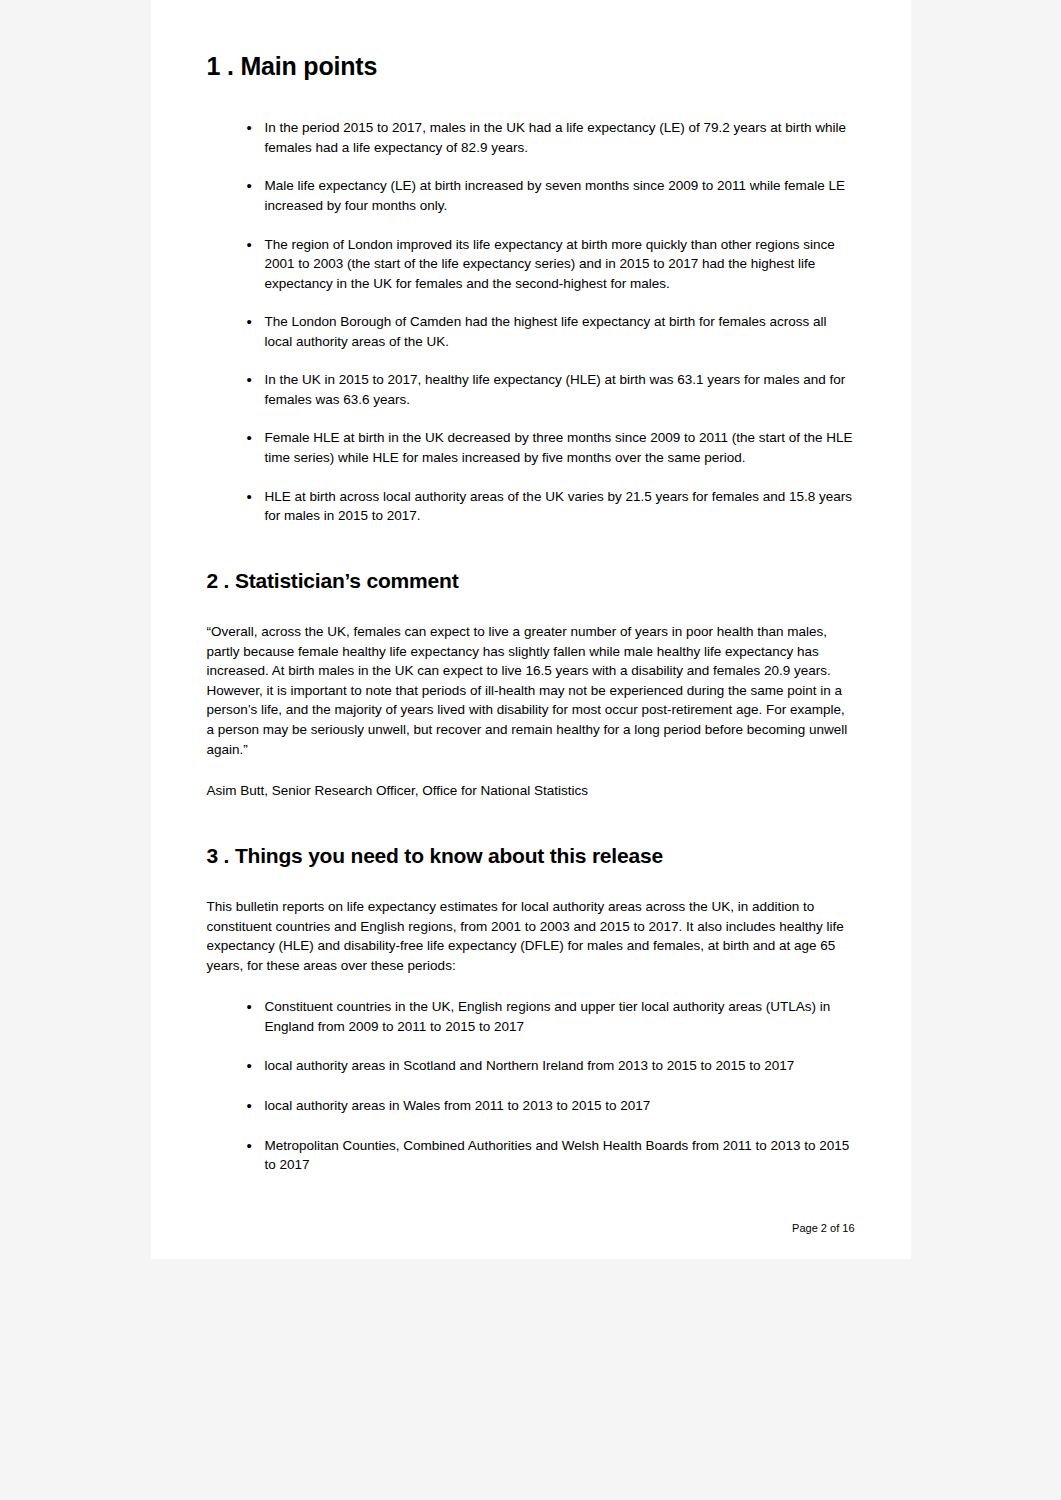1 . Main points
In the period 2015 to 2017, males in the UK had a life expectancy (LE) of 79.2 years at birth while females had a life expectancy of 82.9 years.
Male life expectancy (LE) at birth increased by seven months since 2009 to 2011 while female LE increased by four months only.
The region of London improved its life expectancy at birth more quickly than other regions since 2001 to 2003 (the start of the life expectancy series) and in 2015 to 2017 had the highest life expectancy in the UK for females and the second-highest for males.
The London Borough of Camden had the highest life expectancy at birth for females across all local authority areas of the UK.
In the UK in 2015 to 2017, healthy life expectancy (HLE) at birth was 63.1 years for males and for females was 63.6 years.
Female HLE at birth in the UK decreased by three months since 2009 to 2011 (the start of the HLE time series) while HLE for males increased by five months over the same period.
HLE at birth across local authority areas of the UK varies by 21.5 years for females and 15.8 years for males in 2015 to 2017.
2 . Statistician’s comment
“Overall, across the UK, females can expect to live a greater number of years in poor health than males, partly because female healthy life expectancy has slightly fallen while male healthy life expectancy has increased. At birth males in the UK can expect to live 16.5 years with a disability and females 20.9 years. However, it is important to note that periods of ill-health may not be experienced during the same point in a person’s life, and the majority of years lived with disability for most occur post-retirement age. For example, a person may be seriously unwell, but recover and remain healthy for a long period before becoming unwell again.”
Asim Butt, Senior Research Officer, Office for National Statistics
3 . Things you need to know about this release
This bulletin reports on life expectancy estimates for local authority areas across the UK, in addition to constituent countries and English regions, from 2001 to 2003 and 2015 to 2017. It also includes healthy life expectancy (HLE) and disability-free life expectancy (DFLE) for males and females, at birth and at age 65 years, for these areas over these periods:
Constituent countries in the UK, English regions and upper tier local authority areas (UTLAs) in England from 2009 to 2011 to 2015 to 2017
local authority areas in Scotland and Northern Ireland from 2013 to 2015 to 2015 to 2017
local authority areas in Wales from 2011 to 2013 to 2015 to 2017
Metropolitan Counties, Combined Authorities and Welsh Health Boards from 2011 to 2013 to 2015 to 2017
Page 2 of 16